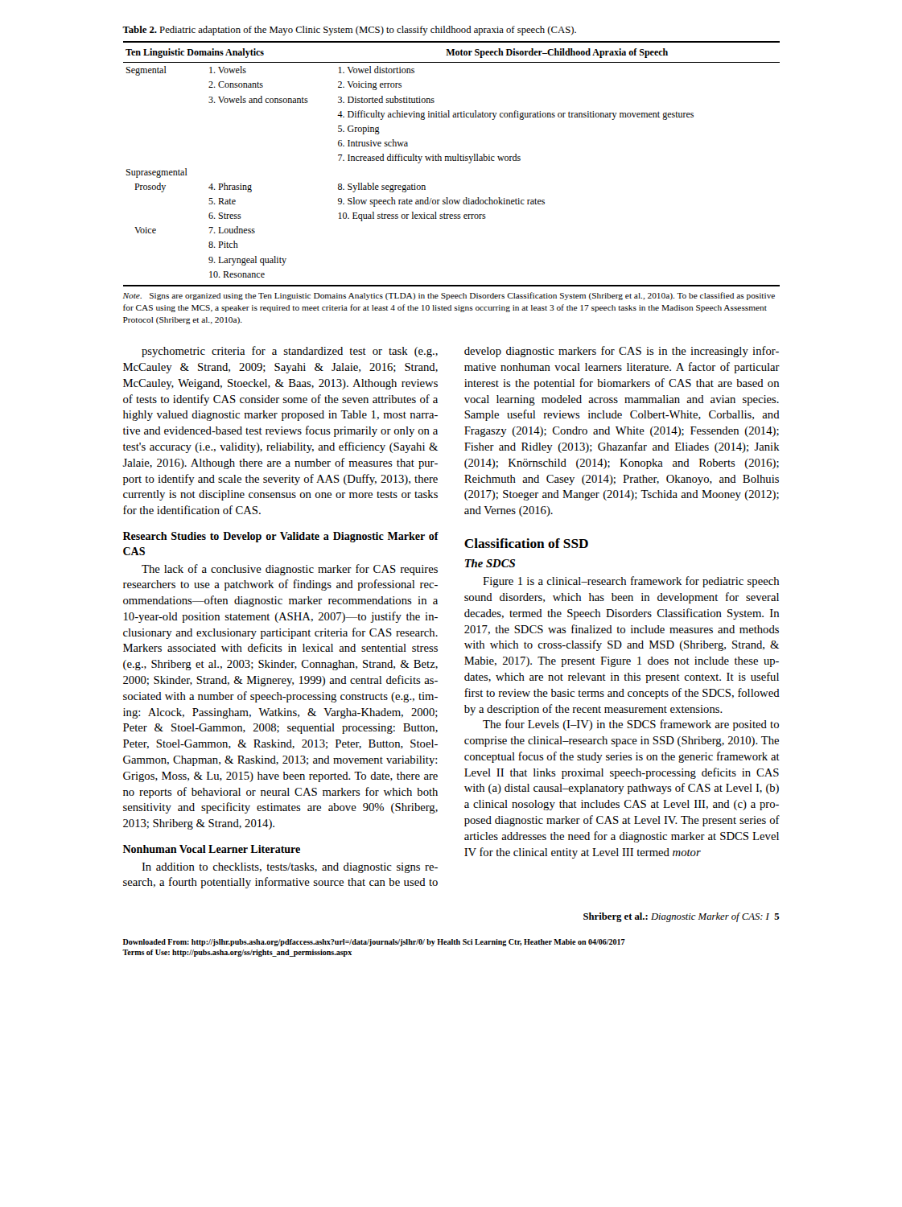Table 2. Pediatric adaptation of the Mayo Clinic System (MCS) to classify childhood apraxia of speech (CAS).
| Ten Linguistic Domains Analytics | Motor Speech Disorder–Childhood Apraxia of Speech |
| --- | --- |
| Segmental | 1. Vowels | 1. Vowel distortions |
| | 2. Consonants | 2. Voicing errors |
| | 3. Vowels and consonants | 3. Distorted substitutions |
| | | 4. Difficulty achieving initial articulatory configurations or transitionary movement gestures |
| | | 5. Groping |
| | | 6. Intrusive schwa |
| | | 7. Increased difficulty with multisyllabic words |
| Suprasegmental | | |
| Prosody | 4. Phrasing | 8. Syllable segregation |
| | 5. Rate | 9. Slow speech rate and/or slow diadochokinetic rates |
| | 6. Stress | 10. Equal stress or lexical stress errors |
| Voice | 7. Loudness | |
| | 8. Pitch | |
| | 9. Laryngeal quality | |
| | 10. Resonance | |
Note. Signs are organized using the Ten Linguistic Domains Analytics (TLDA) in the Speech Disorders Classification System (Shriberg et al., 2010a). To be classified as positive for CAS using the MCS, a speaker is required to meet criteria for at least 4 of the 10 listed signs occurring in at least 3 of the 17 speech tasks in the Madison Speech Assessment Protocol (Shriberg et al., 2010a).
psychometric criteria for a standardized test or task (e.g., McCauley & Strand, 2009; Sayahi & Jalaie, 2016; Strand, McCauley, Weigand, Stoeckel, & Baas, 2013). Although reviews of tests to identify CAS consider some of the seven attributes of a highly valued diagnostic marker proposed in Table 1, most narrative and evidenced-based test reviews focus primarily or only on a test's accuracy (i.e., validity), reliability, and efficiency (Sayahi & Jalaie, 2016). Although there are a number of measures that purport to identify and scale the severity of AAS (Duffy, 2013), there currently is not discipline consensus on one or more tests or tasks for the identification of CAS.
Research Studies to Develop or Validate a Diagnostic Marker of CAS
The lack of a conclusive diagnostic marker for CAS requires researchers to use a patchwork of findings and professional recommendations—often diagnostic marker recommendations in a 10-year-old position statement (ASHA, 2007)—to justify the inclusionary and exclusionary participant criteria for CAS research. Markers associated with deficits in lexical and sentential stress (e.g., Shriberg et al., 2003; Skinder, Connaghan, Strand, & Betz, 2000; Skinder, Strand, & Mignerey, 1999) and central deficits associated with a number of speech-processing constructs (e.g., timing: Alcock, Passingham, Watkins, & Vargha-Khadem, 2000; Peter & Stoel-Gammon, 2008; sequential processing: Button, Peter, Stoel-Gammon, & Raskind, 2013; Peter, Button, Stoel-Gammon, Chapman, & Raskind, 2013; and movement variability: Grigos, Moss, & Lu, 2015) have been reported. To date, there are no reports of behavioral or neural CAS markers for which both sensitivity and specificity estimates are above 90% (Shriberg, 2013; Shriberg & Strand, 2014).
Nonhuman Vocal Learner Literature
In addition to checklists, tests/tasks, and diagnostic signs research, a fourth potentially informative source that can be used to develop diagnostic markers for CAS is in the increasingly informative nonhuman vocal learners literature. A factor of particular interest is the potential for biomarkers of CAS that are based on vocal learning modeled across mammalian and avian species. Sample useful reviews include Colbert-White, Corballis, and Fragaszy (2014); Condro and White (2014); Fessenden (2014); Fisher and Ridley (2013); Ghazanfar and Eliades (2014); Janik (2014); Knörnschild (2014); Konopka and Roberts (2016); Reichmuth and Casey (2014); Prather, Okanoyo, and Bolhuis (2017); Stoeger and Manger (2014); Tschida and Mooney (2012); and Vernes (2016).
Classification of SSD
The SDCS
Figure 1 is a clinical–research framework for pediatric speech sound disorders, which has been in development for several decades, termed the Speech Disorders Classification System. In 2017, the SDCS was finalized to include measures and methods with which to cross-classify SD and MSD (Shriberg, Strand, & Mabie, 2017). The present Figure 1 does not include these updates, which are not relevant in this present context. It is useful first to review the basic terms and concepts of the SDCS, followed by a description of the recent measurement extensions.
The four Levels (I–IV) in the SDCS framework are posited to comprise the clinical–research space in SSD (Shriberg, 2010). The conceptual focus of the study series is on the generic framework at Level II that links proximal speech-processing deficits in CAS with (a) distal causal–explanatory pathways of CAS at Level I, (b) a clinical nosology that includes CAS at Level III, and (c) a proposed diagnostic marker of CAS at Level IV. The present series of articles addresses the need for a diagnostic marker at SDCS Level IV for the clinical entity at Level III termed motor
Shriberg et al.: Diagnostic Marker of CAS: I 5
Downloaded From: http://jslhr.pubs.asha.org/pdfaccess.ashx?url=/data/journals/jslhr/0/ by Health Sci Learning Ctr, Heather Mabie on 04/06/2017
Terms of Use: http://pubs.asha.org/ss/rights_and_permissions.aspx